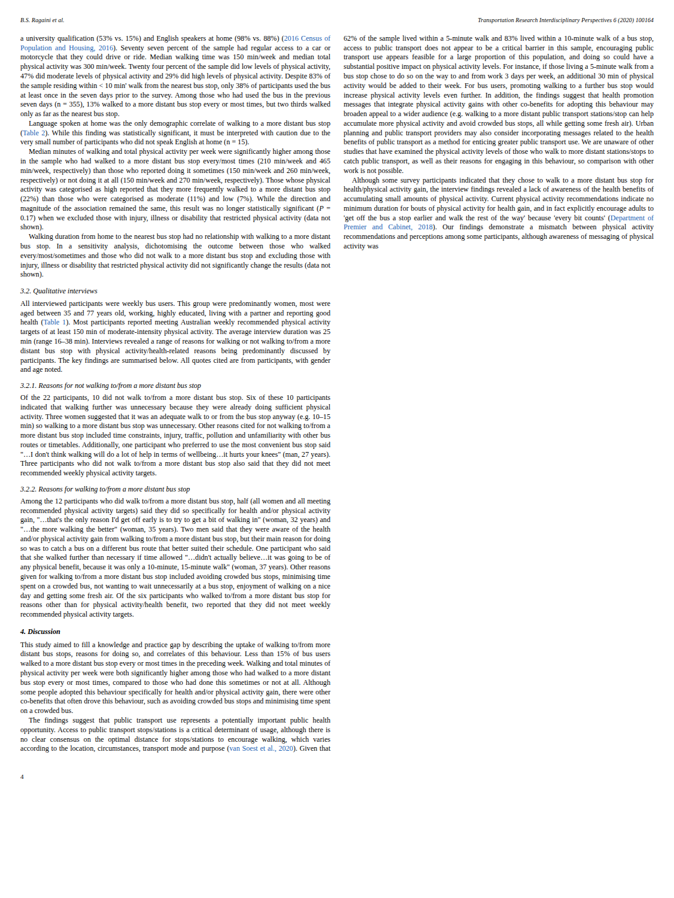B.S. Ragaini et al. Transportation Research Interdisciplinary Perspectives 6 (2020) 100164
a university qualification (53% vs. 15%) and English speakers at home (98% vs. 88%) (2016 Census of Population and Housing, 2016). Seventy seven percent of the sample had regular access to a car or motorcycle that they could drive or ride. Median walking time was 150 min/week and median total physical activity was 300 min/week. Twenty four percent of the sample did low levels of physical activity, 47% did moderate levels of physical activity and 29% did high levels of physical activity. Despite 83% of the sample residing within < 10 min' walk from the nearest bus stop, only 38% of participants used the bus at least once in the seven days prior to the survey. Among those who had used the bus in the previous seven days (n = 355), 13% walked to a more distant bus stop every or most times, but two thirds walked only as far as the nearest bus stop.
Language spoken at home was the only demographic correlate of walking to a more distant bus stop (Table 2). While this finding was statistically significant, it must be interpreted with caution due to the very small number of participants who did not speak English at home (n = 15).
Median minutes of walking and total physical activity per week were significantly higher among those in the sample who had walked to a more distant bus stop every/most times (210 min/week and 465 min/week, respectively) than those who reported doing it sometimes (150 min/week and 260 min/week, respectively) or not doing it at all (150 min/week and 270 min/week, respectively). Those whose physical activity was categorised as high reported that they more frequently walked to a more distant bus stop (22%) than those who were categorised as moderate (11%) and low (7%). While the direction and magnitude of the association remained the same, this result was no longer statistically significant (P = 0.17) when we excluded those with injury, illness or disability that restricted physical activity (data not shown).
Walking duration from home to the nearest bus stop had no relationship with walking to a more distant bus stop. In a sensitivity analysis, dichotomising the outcome between those who walked every/most/sometimes and those who did not walk to a more distant bus stop and excluding those with injury, illness or disability that restricted physical activity did not significantly change the results (data not shown).
3.2. Qualitative interviews
All interviewed participants were weekly bus users. This group were predominantly women, most were aged between 35 and 77 years old, working, highly educated, living with a partner and reporting good health (Table 1). Most participants reported meeting Australian weekly recommended physical activity targets of at least 150 min of moderate-intensity physical activity. The average interview duration was 25 min (range 16–38 min). Interviews revealed a range of reasons for walking or not walking to/from a more distant bus stop with physical activity/health-related reasons being predominantly discussed by participants. The key findings are summarised below. All quotes cited are from participants, with gender and age noted.
3.2.1. Reasons for not walking to/from a more distant bus stop
Of the 22 participants, 10 did not walk to/from a more distant bus stop. Six of these 10 participants indicated that walking further was unnecessary because they were already doing sufficient physical activity. Three women suggested that it was an adequate walk to or from the bus stop anyway (e.g. 10–15 min) so walking to a more distant bus stop was unnecessary. Other reasons cited for not walking to/from a more distant bus stop included time constraints, injury, traffic, pollution and unfamiliarity with other bus routes or timetables. Additionally, one participant who preferred to use the most convenient bus stop said "…I don't think walking will do a lot of help in terms of wellbeing…it hurts your knees" (man, 27 years). Three participants who did not walk to/from a more distant bus stop also said that they did not meet recommended weekly physical activity targets.
3.2.2. Reasons for walking to/from a more distant bus stop
Among the 12 participants who did walk to/from a more distant bus stop, half (all women and all meeting recommended physical activity targets) said they did so specifically for health and/or physical activity gain, "…that's the only reason I'd get off early is to try to get a bit of walking in" (woman, 32 years) and "…the more walking the better" (woman, 35 years). Two men said that they were aware of the health and/or physical activity gain from walking to/from a more distant bus stop, but their main reason for doing so was to catch a bus on a different bus route that better suited their schedule. One participant who said that she walked further than necessary if time allowed "…didn't actually believe…it was going to be of any physical benefit, because it was only a 10-minute, 15-minute walk" (woman, 37 years). Other reasons given for walking to/from a more distant bus stop included avoiding crowded bus stops, minimising time spent on a crowded bus, not wanting to wait unnecessarily at a bus stop, enjoyment of walking on a nice day and getting some fresh air. Of the six participants who walked to/from a more distant bus stop for reasons other than for physical activity/health benefit, two reported that they did not meet weekly recommended physical activity targets.
4. Discussion
This study aimed to fill a knowledge and practice gap by describing the uptake of walking to/from more distant bus stops, reasons for doing so, and correlates of this behaviour. Less than 15% of bus users walked to a more distant bus stop every or most times in the preceding week. Walking and total minutes of physical activity per week were both significantly higher among those who had walked to a more distant bus stop every or most times, compared to those who had done this sometimes or not at all. Although some people adopted this behaviour specifically for health and/or physical activity gain, there were other co-benefits that often drove this behaviour, such as avoiding crowded bus stops and minimising time spent on a crowded bus.
The findings suggest that public transport use represents a potentially important public health opportunity. Access to public transport stops/stations is a critical determinant of usage, although there is no clear consensus on the optimal distance for stops/stations to encourage walking, which varies according to the location, circumstances, transport mode and purpose (van Soest et al., 2020). Given that 62% of the sample lived within a 5-minute walk and 83% lived within a 10-minute walk of a bus stop, access to public transport does not appear to be a critical barrier in this sample, encouraging public transport use appears feasible for a large proportion of this population, and doing so could have a substantial positive impact on physical activity levels. For instance, if those living a 5-minute walk from a bus stop chose to do so on the way to and from work 3 days per week, an additional 30 min of physical activity would be added to their week. For bus users, promoting walking to a further bus stop would increase physical activity levels even further. In addition, the findings suggest that health promotion messages that integrate physical activity gains with other co-benefits for adopting this behaviour may broaden appeal to a wider audience (e.g. walking to a more distant public transport stations/stop can help accumulate more physical activity and avoid crowded bus stops, all while getting some fresh air). Urban planning and public transport providers may also consider incorporating messages related to the health benefits of public transport as a method for enticing greater public transport use. We are unaware of other studies that have examined the physical activity levels of those who walk to more distant stations/stops to catch public transport, as well as their reasons for engaging in this behaviour, so comparison with other work is not possible.
Although some survey participants indicated that they chose to walk to a more distant bus stop for health/physical activity gain, the interview findings revealed a lack of awareness of the health benefits of accumulating small amounts of physical activity. Current physical activity recommendations indicate no minimum duration for bouts of physical activity for health gain, and in fact explicitly encourage adults to 'get off the bus a stop earlier and walk the rest of the way' because 'every bit counts' (Department of Premier and Cabinet, 2018). Our findings demonstrate a mismatch between physical activity recommendations and perceptions among some participants, although awareness of messaging of physical activity was
4